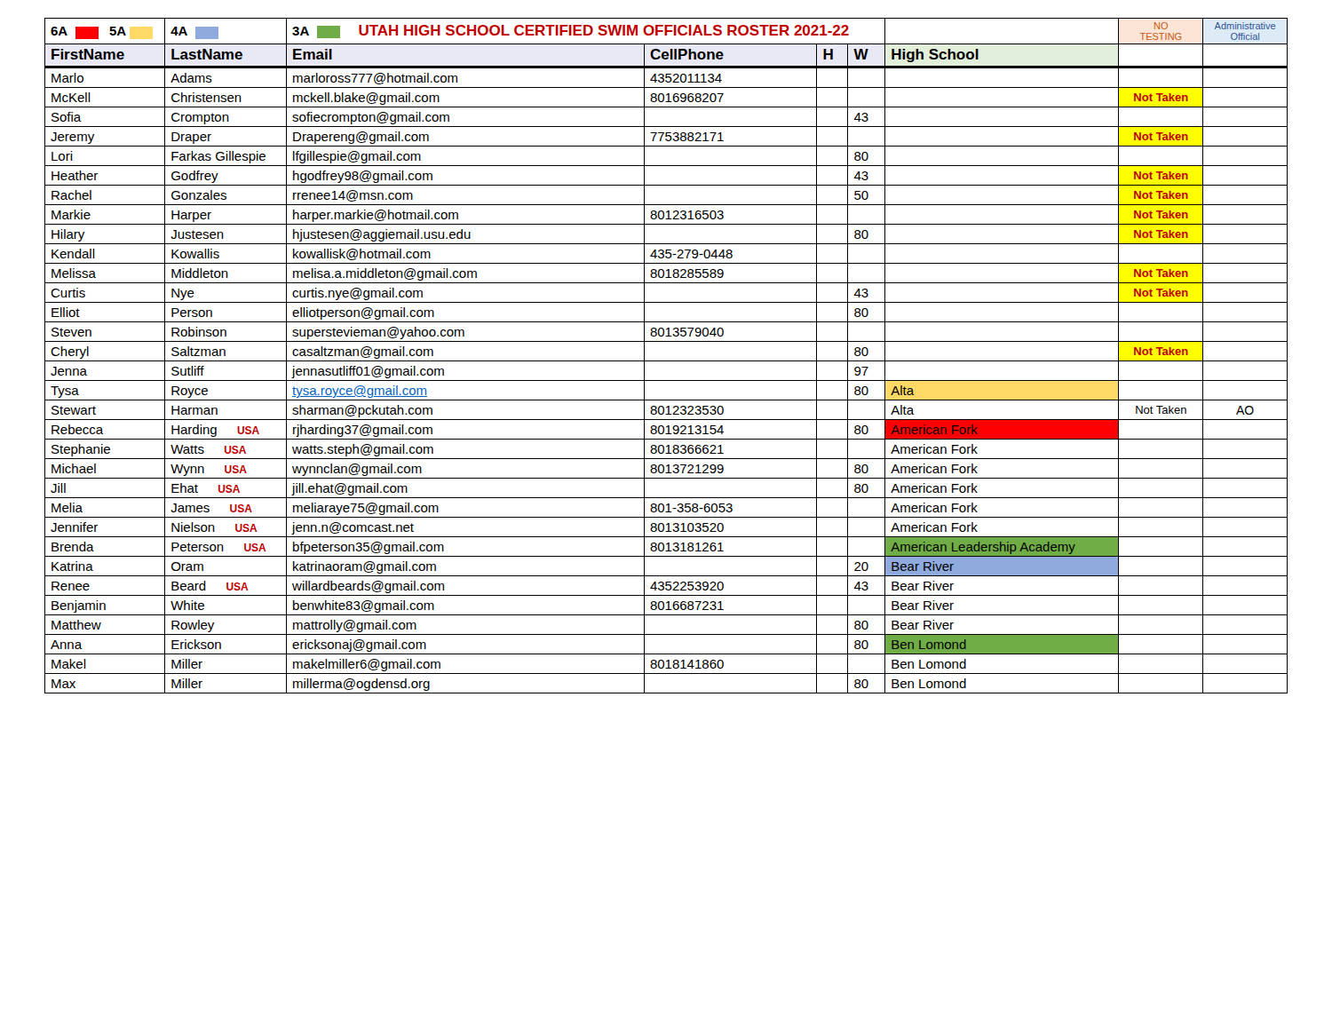| 6A 5A | 4A | 3A UTAH HIGH SCHOOL CERTIFIED SWIM OFFICIALS ROSTER 2021-22 | | NO TESTING | Administrative Official |
| FirstName | LastName | Email | CellPhone | H | W | High School | | |
| Marlo | Adams | marloross777@hotmail.com | 4352011134 | | | | | |
| McKell | Christensen | mckell.blake@gmail.com | 8016968207 | | | | Not Taken | |
| Sofia | Crompton | sofiecrompton@gmail.com | | | 43 | | | |
| Jeremy | Draper | Drapereng@gmail.com | 7753882171 | | | | Not Taken | |
| Lori | Farkas Gillespie | lfgillespie@gmail.com | | | 80 | | | |
| Heather | Godfrey | hgodfrey98@gmail.com | | | 43 | | Not Taken | |
| Rachel | Gonzales | rrenee14@msn.com | | | 50 | | Not Taken | |
| Markie | Harper | harper.markie@hotmail.com | 8012316503 | | | | Not Taken | |
| Hilary | Justesen | hjustesen@aggiemail.usu.edu | | | 80 | | Not Taken | |
| Kendall | Kowallis | kowallisk@hotmail.com | 435-279-0448 | | | | | |
| Melissa | Middleton | melisa.a.middleton@gmail.com | 8018285589 | | | | Not Taken | |
| Curtis | Nye | curtis.nye@gmail.com | | | 43 | | Not Taken | |
| Elliot | Person | elliotperson@gmail.com | | | 80 | | | |
| Steven | Robinson | superstevieman@yahoo.com | 8013579040 | | | | | |
| Cheryl | Saltzman | casaltzman@gmail.com | | | 80 | | Not Taken | |
| Jenna | Sutliff | jennasutliff01@gmail.com | | | 97 | | | |
| Tysa | Royce | tysa.royce@gmail.com | | | 80 | Alta | | |
| Stewart | Harman | sharman@pckutah.com | 8012323530 | | | Alta | Not Taken | AO |
| Rebecca | Harding USA | rjharding37@gmail.com | 8019213154 | | 80 | American Fork | | |
| Stephanie | Watts USA | watts.steph@gmail.com | 8018366621 | | | American Fork | | |
| Michael | Wynn USA | wynnclan@gmail.com | 8013721299 | | 80 | American Fork | | |
| Jill | Ehat USA | jill.ehat@gmail.com | | | 80 | American Fork | | |
| Melia | James USA | meliaraye75@gmail.com | 801-358-6053 | | | American Fork | | |
| Jennifer | Nielson USA | jenn.n@comcast.net | 8013103520 | | | American Fork | | |
| Brenda | Peterson USA | bfpeterson35@gmail.com | 8013181261 | | | American Leadership Academy | | |
| Katrina | Oram | katrinaoram@gmail.com | | | 20 | Bear River | | |
| Renee | Beard USA | willardbeards@gmail.com | 4352253920 | | 43 | Bear River | | |
| Benjamin | White | benwhite83@gmail.com | 8016687231 | | | Bear River | | |
| Matthew | Rowley | mattrolly@gmail.com | | | 80 | Bear River | | |
| Anna | Erickson | ericksonaj@gmail.com | | | 80 | Ben Lomond | | |
| Makel | Miller | makelmiller6@gmail.com | 8018141860 | | | Ben Lomond | | |
| Max | Miller | millerma@ogdensd.org | | | 80 | Ben Lomond | | |